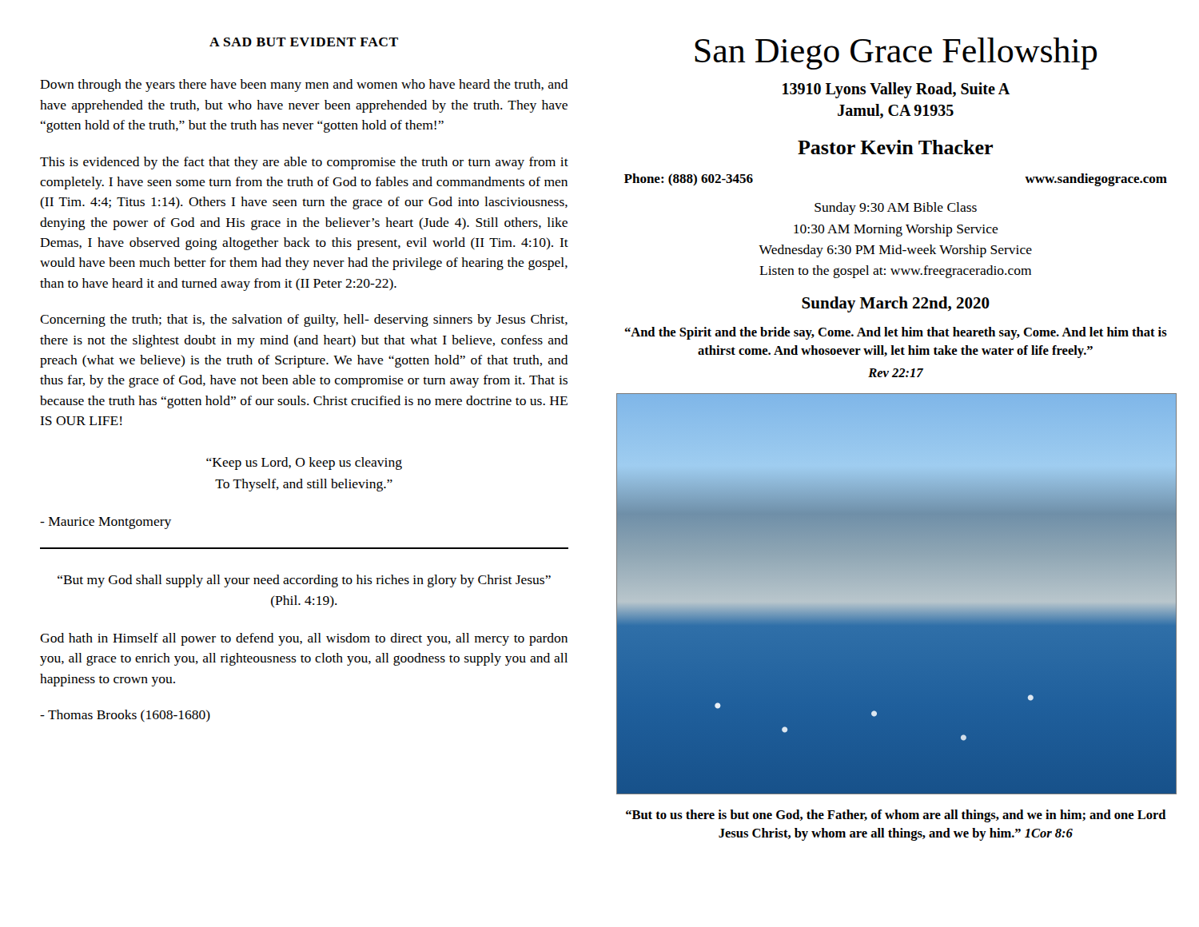A SAD BUT EVIDENT FACT
Down through the years there have been many men and women who have heard the truth, and have apprehended the truth, but who have never been apprehended by the truth. They have “gotten hold of the truth,” but the truth has never “gotten hold of them!”
This is evidenced by the fact that they are able to compromise the truth or turn away from it completely. I have seen some turn from the truth of God to fables and commandments of men (II Tim. 4:4; Titus 1:14). Others I have seen turn the grace of our God into lasciviousness, denying the power of God and His grace in the believer’s heart (Jude 4). Still others, like Demas, I have observed going altogether back to this present, evil world (II Tim. 4:10). It would have been much better for them had they never had the privilege of hearing the gospel, than to have heard it and turned away from it (II Peter 2:20-22).
Concerning the truth; that is, the salvation of guilty, hell- deserving sinners by Jesus Christ, there is not the slightest doubt in my mind (and heart) but that what I believe, confess and preach (what we believe) is the truth of Scripture. We have “gotten hold” of that truth, and thus far, by the grace of God, have not been able to compromise or turn away from it. That is because the truth has “gotten hold” of our souls. Christ crucified is no mere doctrine to us. HE IS OUR LIFE!
“Keep us Lord, O keep us cleaving
To Thyself, and still believing.”
- Maurice Montgomery
“But my God shall supply all your need according to his riches in glory by Christ Jesus” (Phil. 4:19).
God hath in Himself all power to defend you, all wisdom to direct you, all mercy to pardon you, all grace to enrich you, all righteousness to cloth you, all goodness to supply you and all happiness to crown you.
- Thomas Brooks (1608-1680)
San Diego Grace Fellowship
13910 Lyons Valley Road, Suite A
Jamul, CA 91935
Pastor Kevin Thacker
Phone: (888) 602-3456 www.sandiegograce.com
Sunday 9:30 AM Bible Class
10:30 AM Morning Worship Service
Wednesday 6:30 PM Mid-week Worship Service
Listen to the gospel at: www.freegraceradio.com
Sunday March 22nd, 2020
“And the Spirit and the bride say, Come. And let him that heareth say, Come. And let him that is athirst come. And whosoever will, let him take the water of life freely.” Rev 22:17
“But to us there is but one God, the Father, of whom are all things, and we in him; and one Lord Jesus Christ, by whom are all things, and we by him.” 1Cor 8:6